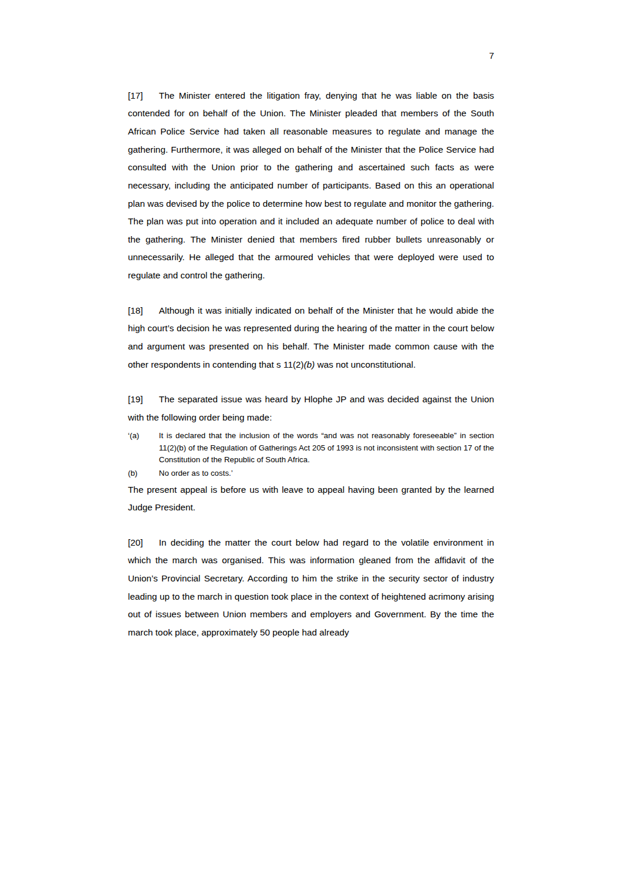7
[17] The Minister entered the litigation fray, denying that he was liable on the basis contended for on behalf of the Union. The Minister pleaded that members of the South African Police Service had taken all reasonable measures to regulate and manage the gathering. Furthermore, it was alleged on behalf of the Minister that the Police Service had consulted with the Union prior to the gathering and ascertained such facts as were necessary, including the anticipated number of participants. Based on this an operational plan was devised by the police to determine how best to regulate and monitor the gathering. The plan was put into operation and it included an adequate number of police to deal with the gathering. The Minister denied that members fired rubber bullets unreasonably or unnecessarily. He alleged that the armoured vehicles that were deployed were used to regulate and control the gathering.
[18] Although it was initially indicated on behalf of the Minister that he would abide the high court’s decision he was represented during the hearing of the matter in the court below and argument was presented on his behalf. The Minister made common cause with the other respondents in contending that s 11(2)(b) was not unconstitutional.
[19] The separated issue was heard by Hlophe JP and was decided against the Union with the following order being made:
‘(a)
It is declared that the inclusion of the words “and was not reasonably foreseeable” in section 11(2)(b) of the Regulation of Gatherings Act 205 of 1993 is not inconsistent with section 17 of the Constitution of the Republic of South Africa.
(b)
No order as to costs.’
The present appeal is before us with leave to appeal having been granted by the learned Judge President.
[20] In deciding the matter the court below had regard to the volatile environment in which the march was organised. This was information gleaned from the affidavit of the Union’s Provincial Secretary. According to him the strike in the security sector of industry leading up to the march in question took place in the context of heightened acrimony arising out of issues between Union members and employers and Government. By the time the march took place, approximately 50 people had already